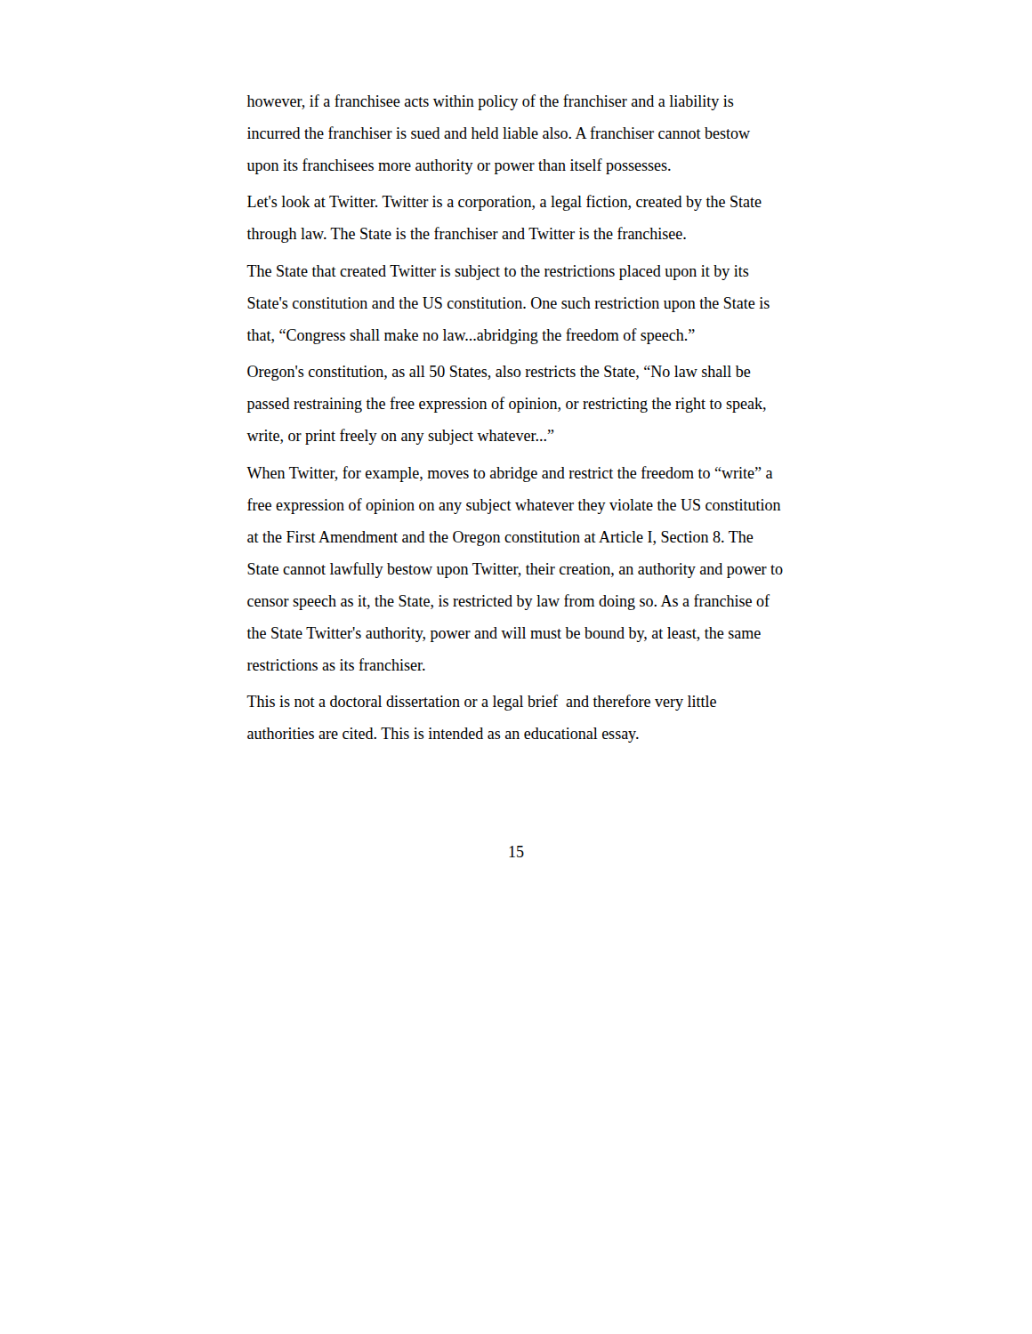however, if a franchisee acts within policy of the franchiser and a liability is incurred the franchiser is sued and held liable also. A franchiser cannot bestow upon its franchisees more authority or power than itself possesses.
Let's look at Twitter. Twitter is a corporation, a legal fiction, created by the State through law. The State is the franchiser and Twitter is the franchisee.
The State that created Twitter is subject to the restrictions placed upon it by its State's constitution and the US constitution. One such restriction upon the State is that, “Congress shall make no law...abridging the freedom of speech.”
Oregon's constitution, as all 50 States, also restricts the State, “No law shall be passed restraining the free expression of opinion, or restricting the right to speak, write, or print freely on any subject whatever...”
When Twitter, for example, moves to abridge and restrict the freedom to “write” a free expression of opinion on any subject whatever they violate the US constitution at the First Amendment and the Oregon constitution at Article I, Section 8. The State cannot lawfully bestow upon Twitter, their creation, an authority and power to censor speech as it, the State, is restricted by law from doing so. As a franchise of the State Twitter's authority, power and will must be bound by, at least, the same restrictions as its franchiser.
This is not a doctoral dissertation or a legal brief and therefore very little authorities are cited. This is intended as an educational essay.
15